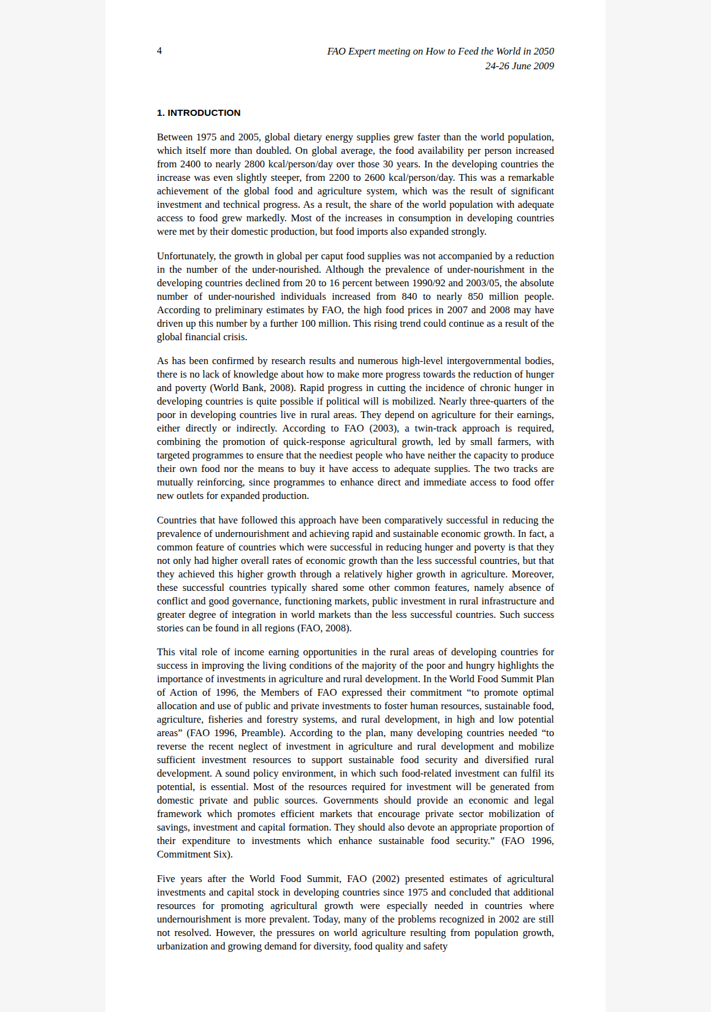4
FAO Expert meeting on How to Feed the World in 2050
24-26 June 2009
1. INTRODUCTION
Between 1975 and 2005, global dietary energy supplies grew faster than the world population, which itself more than doubled. On global average, the food availability per person increased from 2400 to nearly 2800 kcal/person/day over those 30 years. In the developing countries the increase was even slightly steeper, from 2200 to 2600 kcal/person/day. This was a remarkable achievement of the global food and agriculture system, which was the result of significant investment and technical progress. As a result, the share of the world population with adequate access to food grew markedly. Most of the increases in consumption in developing countries were met by their domestic production, but food imports also expanded strongly.
Unfortunately, the growth in global per caput food supplies was not accompanied by a reduction in the number of the under-nourished. Although the prevalence of under-nourishment in the developing countries declined from 20 to 16 percent between 1990/92 and 2003/05, the absolute number of under-nourished individuals increased from 840 to nearly 850 million people. According to preliminary estimates by FAO, the high food prices in 2007 and 2008 may have driven up this number by a further 100 million. This rising trend could continue as a result of the global financial crisis.
As has been confirmed by research results and numerous high-level intergovernmental bodies, there is no lack of knowledge about how to make more progress towards the reduction of hunger and poverty (World Bank, 2008). Rapid progress in cutting the incidence of chronic hunger in developing countries is quite possible if political will is mobilized. Nearly three-quarters of the poor in developing countries live in rural areas. They depend on agriculture for their earnings, either directly or indirectly. According to FAO (2003), a twin-track approach is required, combining the promotion of quick-response agricultural growth, led by small farmers, with targeted programmes to ensure that the neediest people who have neither the capacity to produce their own food nor the means to buy it have access to adequate supplies. The two tracks are mutually reinforcing, since programmes to enhance direct and immediate access to food offer new outlets for expanded production.
Countries that have followed this approach have been comparatively successful in reducing the prevalence of undernourishment and achieving rapid and sustainable economic growth. In fact, a common feature of countries which were successful in reducing hunger and poverty is that they not only had higher overall rates of economic growth than the less successful countries, but that they achieved this higher growth through a relatively higher growth in agriculture. Moreover, these successful countries typically shared some other common features, namely absence of conflict and good governance, functioning markets, public investment in rural infrastructure and greater degree of integration in world markets than the less successful countries. Such success stories can be found in all regions (FAO, 2008).
This vital role of income earning opportunities in the rural areas of developing countries for success in improving the living conditions of the majority of the poor and hungry highlights the importance of investments in agriculture and rural development. In the World Food Summit Plan of Action of 1996, the Members of FAO expressed their commitment “to promote optimal allocation and use of public and private investments to foster human resources, sustainable food, agriculture, fisheries and forestry systems, and rural development, in high and low potential areas” (FAO 1996, Preamble). According to the plan, many developing countries needed “to reverse the recent neglect of investment in agriculture and rural development and mobilize sufficient investment resources to support sustainable food security and diversified rural development. A sound policy environment, in which such food-related investment can fulfil its potential, is essential. Most of the resources required for investment will be generated from domestic private and public sources. Governments should provide an economic and legal framework which promotes efficient markets that encourage private sector mobilization of savings, investment and capital formation. They should also devote an appropriate proportion of their expenditure to investments which enhance sustainable food security.” (FAO 1996, Commitment Six).
Five years after the World Food Summit, FAO (2002) presented estimates of agricultural investments and capital stock in developing countries since 1975 and concluded that additional resources for promoting agricultural growth were especially needed in countries where undernourishment is more prevalent. Today, many of the problems recognized in 2002 are still not resolved. However, the pressures on world agriculture resulting from population growth, urbanization and growing demand for diversity, food quality and safety